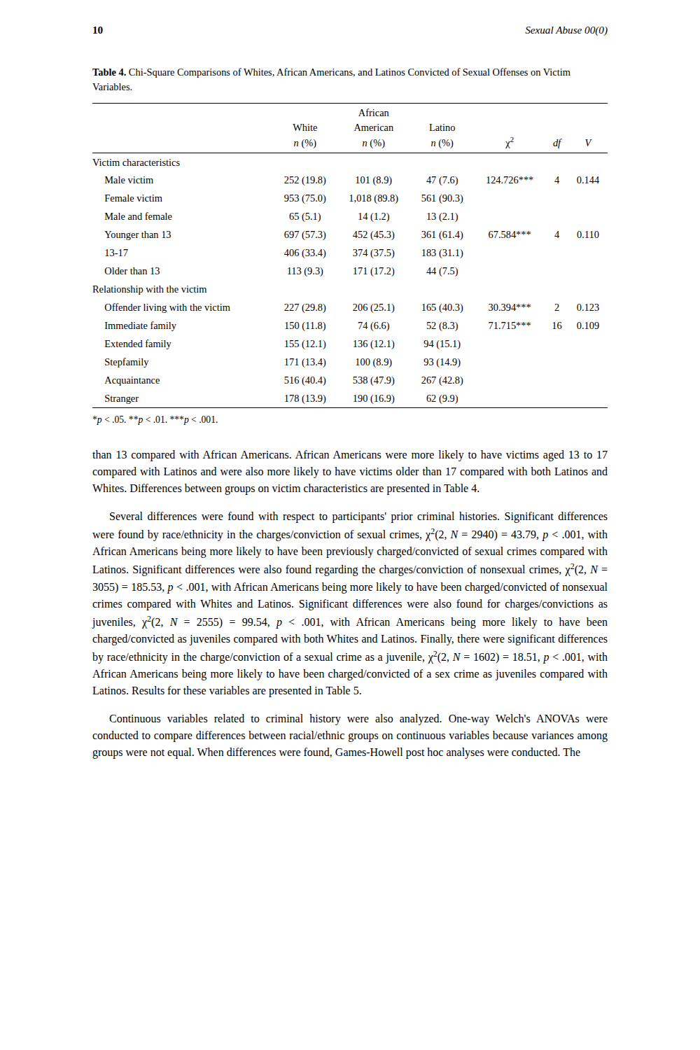10 Sexual Abuse 00(0)
Table 4. Chi-Square Comparisons of Whites, African Americans, and Latinos Convicted of Sexual Offenses on Victim Variables.
| | White n (%) | African American n (%) | Latino n (%) | χ 2 | df | V |
| --- | --- | --- | --- | --- | --- | --- |
| Victim characteristics | | | | | | |
| Male victim | 252 (19.8) | 101 (8.9) | 47 (7.6) | 124.726*** | 4 | 0.144 |
| Female victim | 953 (75.0) | 1,018 (89.8) | 561 (90.3) | | | |
| Male and female | 65 (5.1) | 14 (1.2) | 13 (2.1) | | | |
| Younger than 13 | 697 (57.3) | 452 (45.3) | 361 (61.4) | 67.584*** | 4 | 0.110 |
| 13-17 | 406 (33.4) | 374 (37.5) | 183 (31.1) | | | |
| Older than 13 | 113 (9.3) | 171 (17.2) | 44 (7.5) | | | |
| Relationship with the victim | | | | | | |
| Offender living with the victim | 227 (29.8) | 206 (25.1) | 165 (40.3) | 30.394*** | 2 | 0.123 |
| Immediate family | 150 (11.8) | 74 (6.6) | 52 (8.3) | 71.715*** | 16 | 0.109 |
| Extended family | 155 (12.1) | 136 (12.1) | 94 (15.1) | | | |
| Stepfamily | 171 (13.4) | 100 (8.9) | 93 (14.9) | | | |
| Acquaintance | 516 (40.4) | 538 (47.9) | 267 (42.8) | | | |
| Stranger | 178 (13.9) | 190 (16.9) | 62 (9.9) | | | |
*p < .05. **p < .01. ***p < .001.
than 13 compared with African Americans. African Americans were more likely to have victims aged 13 to 17 compared with Latinos and were also more likely to have victims older than 17 compared with both Latinos and Whites. Differences between groups on victim characteristics are presented in Table 4.
Several differences were found with respect to participants' prior criminal histories. Significant differences were found by race/ethnicity in the charges/conviction of sexual crimes, χ2(2, N = 2940) = 43.79, p < .001, with African Americans being more likely to have been previously charged/convicted of sexual crimes compared with Latinos. Significant differences were also found regarding the charges/conviction of nonsexual crimes, χ2(2, N = 3055) = 185.53, p < .001, with African Americans being more likely to have been charged/convicted of nonsexual crimes compared with Whites and Latinos. Significant differences were also found for charges/convictions as juveniles, χ2(2, N = 2555) = 99.54, p < .001, with African Americans being more likely to have been charged/convicted as juveniles compared with both Whites and Latinos. Finally, there were significant differences by race/ethnicity in the charge/conviction of a sexual crime as a juvenile, χ2(2, N = 1602) = 18.51, p < .001, with African Americans being more likely to have been charged/convicted of a sex crime as juveniles compared with Latinos. Results for these variables are presented in Table 5.
Continuous variables related to criminal history were also analyzed. One-way Welch's ANOVAs were conducted to compare differences between racial/ethnic groups on continuous variables because variances among groups were not equal. When differences were found, Games-Howell post hoc analyses were conducted. The